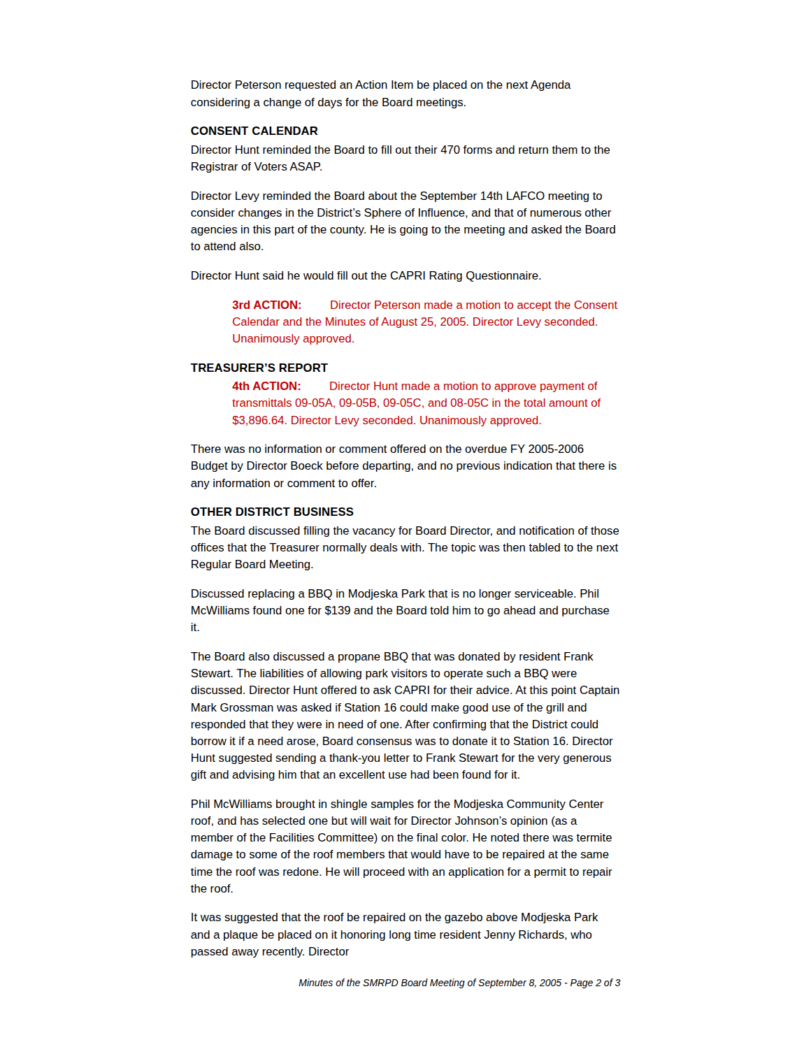Director Peterson requested an Action Item be placed on the next Agenda considering a change of days for the Board meetings.
CONSENT CALENDAR
Director Hunt reminded the Board to fill out their 470 forms and return them to the Registrar of Voters ASAP.
Director Levy reminded the Board about the September 14th LAFCO meeting to consider changes in the District’s Sphere of Influence, and that of numerous other agencies in this part of the county. He is going to the meeting and asked the Board to attend also.
Director Hunt said he would fill out the CAPRI Rating Questionnaire.
3rd ACTION: Director Peterson made a motion to accept the Consent Calendar and the Minutes of August 25, 2005. Director Levy seconded. Unanimously approved.
TREASURER’S REPORT
4th ACTION: Director Hunt made a motion to approve payment of transmittals 09-05A, 09-05B, 09-05C, and 08-05C in the total amount of $3,896.64. Director Levy seconded. Unanimously approved.
There was no information or comment offered on the overdue FY 2005-2006 Budget by Director Boeck before departing, and no previous indication that there is any information or comment to offer.
OTHER DISTRICT BUSINESS
The Board discussed filling the vacancy for Board Director, and notification of those offices that the Treasurer normally deals with. The topic was then tabled to the next Regular Board Meeting.
Discussed replacing a BBQ in Modjeska Park that is no longer serviceable. Phil McWilliams found one for $139 and the Board told him to go ahead and purchase it.
The Board also discussed a propane BBQ that was donated by resident Frank Stewart. The liabilities of allowing park visitors to operate such a BBQ were discussed. Director Hunt offered to ask CAPRI for their advice. At this point Captain Mark Grossman was asked if Station 16 could make good use of the grill and responded that they were in need of one. After confirming that the District could borrow it if a need arose, Board consensus was to donate it to Station 16. Director Hunt suggested sending a thank-you letter to Frank Stewart for the very generous gift and advising him that an excellent use had been found for it.
Phil McWilliams brought in shingle samples for the Modjeska Community Center roof, and has selected one but will wait for Director Johnson’s opinion (as a member of the Facilities Committee) on the final color. He noted there was termite damage to some of the roof members that would have to be repaired at the same time the roof was redone. He will proceed with an application for a permit to repair the roof.
It was suggested that the roof be repaired on the gazebo above Modjeska Park and a plaque be placed on it honoring long time resident Jenny Richards, who passed away recently. Director
Minutes of the SMRPD Board Meeting of September 8, 2005 - Page 2 of 3